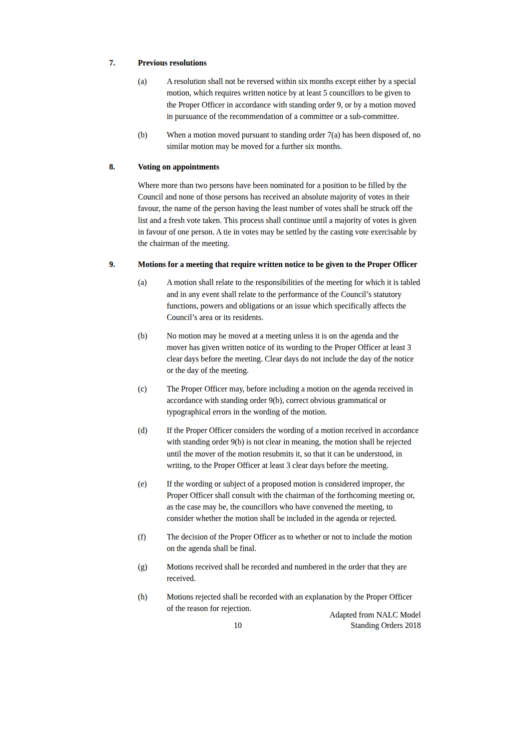7.
Previous resolutions
(a)
A resolution shall not be reversed within six months except either by a special motion, which requires written notice by at least 5 councillors to be given to the Proper Officer in accordance with standing order 9, or by a motion moved in pursuance of the recommendation of a committee or a sub-committee.
(b)
When a motion moved pursuant to standing order 7(a) has been disposed of, no similar motion may be moved for a further six months.
8.
Voting on appointments
Where more than two persons have been nominated for a position to be filled by the Council and none of those persons has received an absolute majority of votes in their favour, the name of the person having the least number of votes shall be struck off the list and a fresh vote taken. This process shall continue until a majority of votes is given in favour of one person. A tie in votes may be settled by the casting vote exercisable by the chairman of the meeting.
9.
Motions for a meeting that require written notice to be given to the Proper Officer
(a)
A motion shall relate to the responsibilities of the meeting for which it is tabled and in any event shall relate to the performance of the Council’s statutory functions, powers and obligations or an issue which specifically affects the Council’s area or its residents.
(b)
No motion may be moved at a meeting unless it is on the agenda and the mover has given written notice of its wording to the Proper Officer at least 3 clear days before the meeting. Clear days do not include the day of the notice or the day of the meeting.
(c)
The Proper Officer may, before including a motion on the agenda received in accordance with standing order 9(b), correct obvious grammatical or typographical errors in the wording of the motion.
(d)
If the Proper Officer considers the wording of a motion received in accordance with standing order 9(b) is not clear in meaning, the motion shall be rejected until the mover of the motion resubmits it, so that it can be understood, in writing, to the Proper Officer at least 3 clear days before the meeting.
(e)
If the wording or subject of a proposed motion is considered improper, the Proper Officer shall consult with the chairman of the forthcoming meeting or, as the case may be, the councillors who have convened the meeting, to consider whether the motion shall be included in the agenda or rejected.
(f)
The decision of the Proper Officer as to whether or not to include the motion on the agenda shall be final.
(g)
Motions received shall be recorded and numbered in the order that they are received.
(h)
Motions rejected shall be recorded with an explanation by the Proper Officer of the reason for rejection.
10
Adapted from NALC Model
Standing Orders 2018